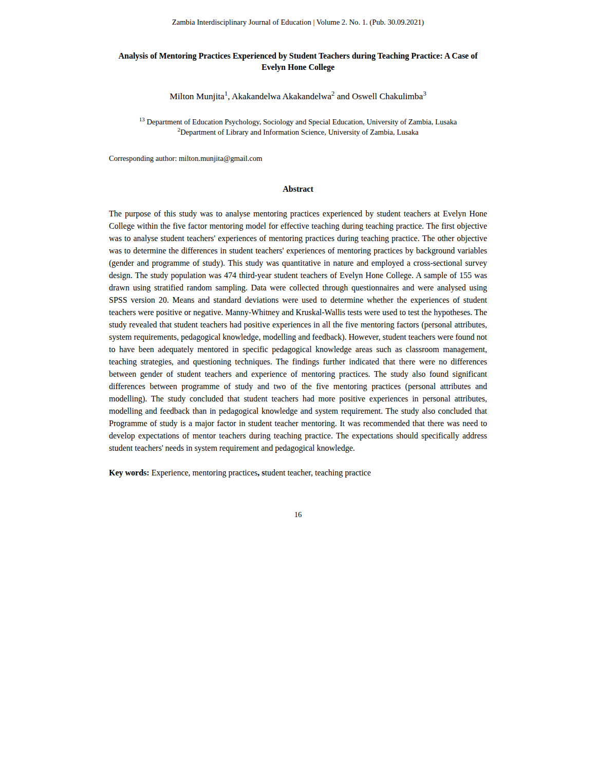Zambia Interdisciplinary Journal of Education | Volume 2. No. 1. (Pub. 30.09.2021)
Analysis of Mentoring Practices Experienced by Student Teachers during Teaching Practice: A Case of Evelyn Hone College
Milton Munjita1, Akakandelwa Akakandelwa2 and Oswell Chakulimba3
13 Department of Education Psychology, Sociology and Special Education, University of Zambia, Lusaka
2Department of Library and Information Science, University of Zambia, Lusaka
Corresponding author: milton.munjita@gmail.com
Abstract
The purpose of this study was to analyse mentoring practices experienced by student teachers at Evelyn Hone College within the five factor mentoring model for effective teaching during teaching practice. The first objective was to analyse student teachers' experiences of mentoring practices during teaching practice. The other objective was to determine the differences in student teachers' experiences of mentoring practices by background variables (gender and programme of study). This study was quantitative in nature and employed a cross-sectional survey design. The study population was 474 third-year student teachers of Evelyn Hone College. A sample of 155 was drawn using stratified random sampling. Data were collected through questionnaires and were analysed using SPSS version 20. Means and standard deviations were used to determine whether the experiences of student teachers were positive or negative. Manny-Whitney and Kruskal-Wallis tests were used to test the hypotheses. The study revealed that student teachers had positive experiences in all the five mentoring factors (personal attributes, system requirements, pedagogical knowledge, modelling and feedback). However, student teachers were found not to have been adequately mentored in specific pedagogical knowledge areas such as classroom management, teaching strategies, and questioning techniques. The findings further indicated that there were no differences between gender of student teachers and experience of mentoring practices. The study also found significant differences between programme of study and two of the five mentoring practices (personal attributes and modelling). The study concluded that student teachers had more positive experiences in personal attributes, modelling and feedback than in pedagogical knowledge and system requirement. The study also concluded that Programme of study is a major factor in student teacher mentoring. It was recommended that there was need to develop expectations of mentor teachers during teaching practice. The expectations should specifically address student teachers' needs in system requirement and pedagogical knowledge.
Key words: Experience, mentoring practices, student teacher, teaching practice
16